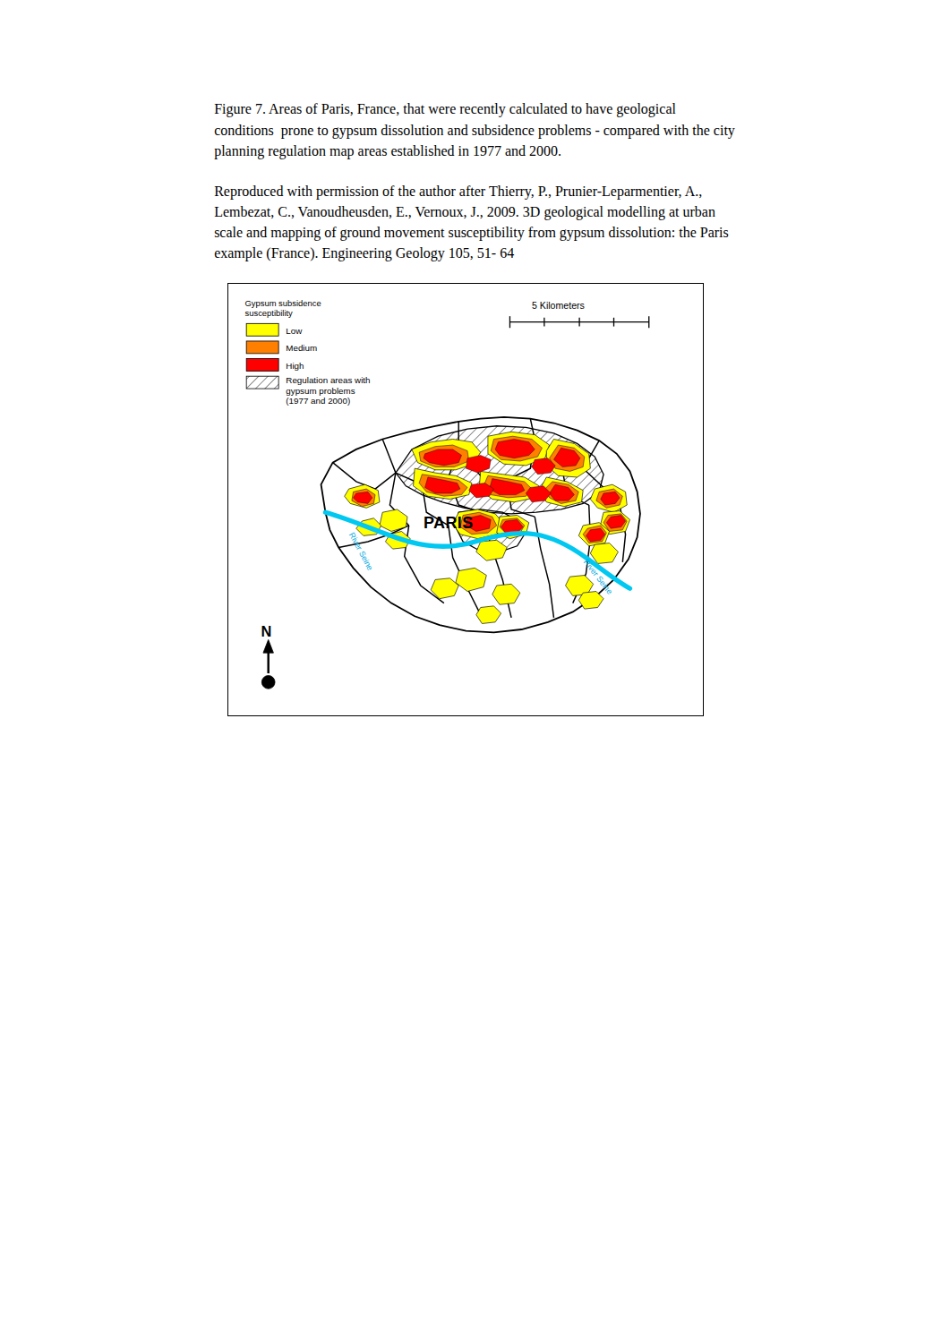Figure 7. Areas of Paris, France, that were recently calculated to have geological conditions prone to gypsum dissolution and subsidence problems - compared with the city planning regulation map areas established in 1977 and 2000.
Reproduced with permission of the author after Thierry, P., Prunier-Leparmentier, A., Lembezat, C., Vanoudheusden, E., Vernoux, J., 2009. 3D geological modelling at urban scale and mapping of ground movement susceptibility from gypsum dissolution: the Paris example (France). Engineering Geology 105, 51- 64
Map of Paris showing gypsum subsidence susceptibility Map of the city of Paris with arrondissement boundaries, the River Seine, and coloured zones indicating low, medium and high gypsum subsidence susceptibility, overlaid with hatched regulation areas with gypsum problems from 1977 and 2000. Gypsum subsidence susceptibility Low Medium High Regulation areas with gypsum problems (1977 and 2000) 5 Kilometers River Seine River Seine PARIS N